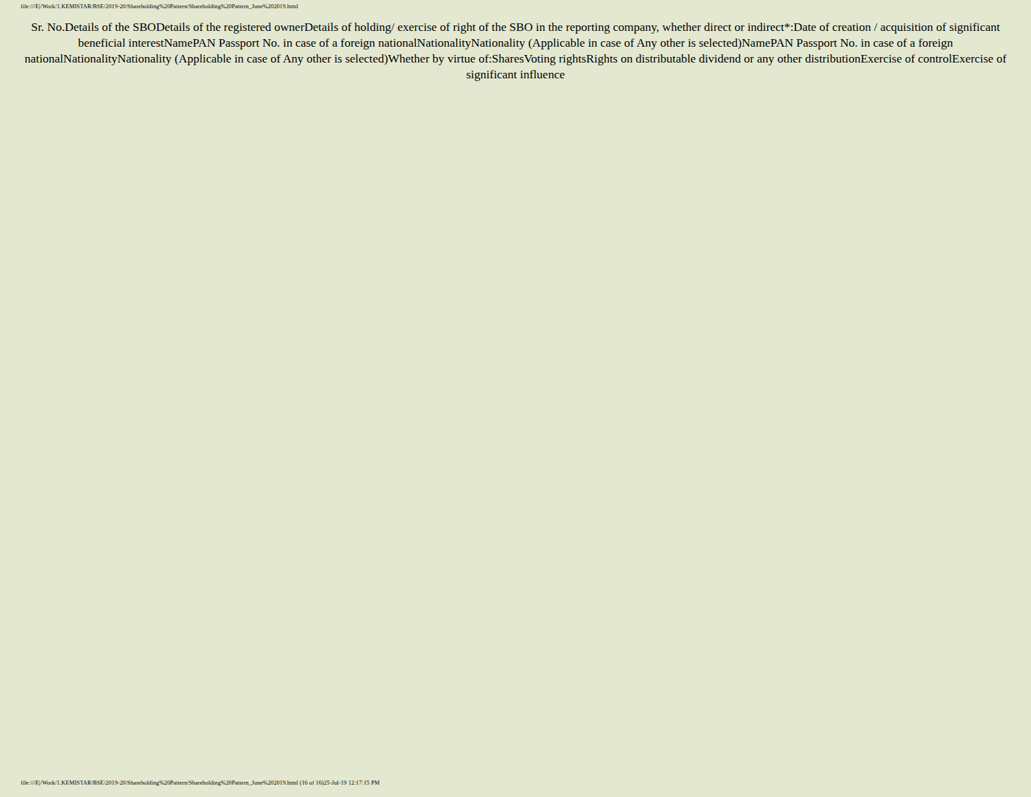file:///E|/Work/1.KEMISTAR/BSE/2019-20/Shareholding%20Pattern/Shareholding%20Pattern_June%202019.html
Sr. No.Details of the SBODetails of the registered ownerDetails of holding/ exercise of right of the SBO in the reporting company, whether direct or indirect*:Date of creation / acquisition of significant beneficial interestNamePAN Passport No. in case of a foreign nationalNationalityNationality (Applicable in case of Any other is selected)NamePAN Passport No. in case of a foreign nationalNationalityNationality (Applicable in case of Any other is selected)Whether by virtue of:SharesVoting rightsRights on distributable dividend or any other distributionExercise of controlExercise of significant influence
file:///E|/Work/1.KEMISTAR/BSE/2019-20/Shareholding%20Pattern/Shareholding%20Pattern_June%202019.html (16 of 16)25-Jul-19 12:17:15 PM